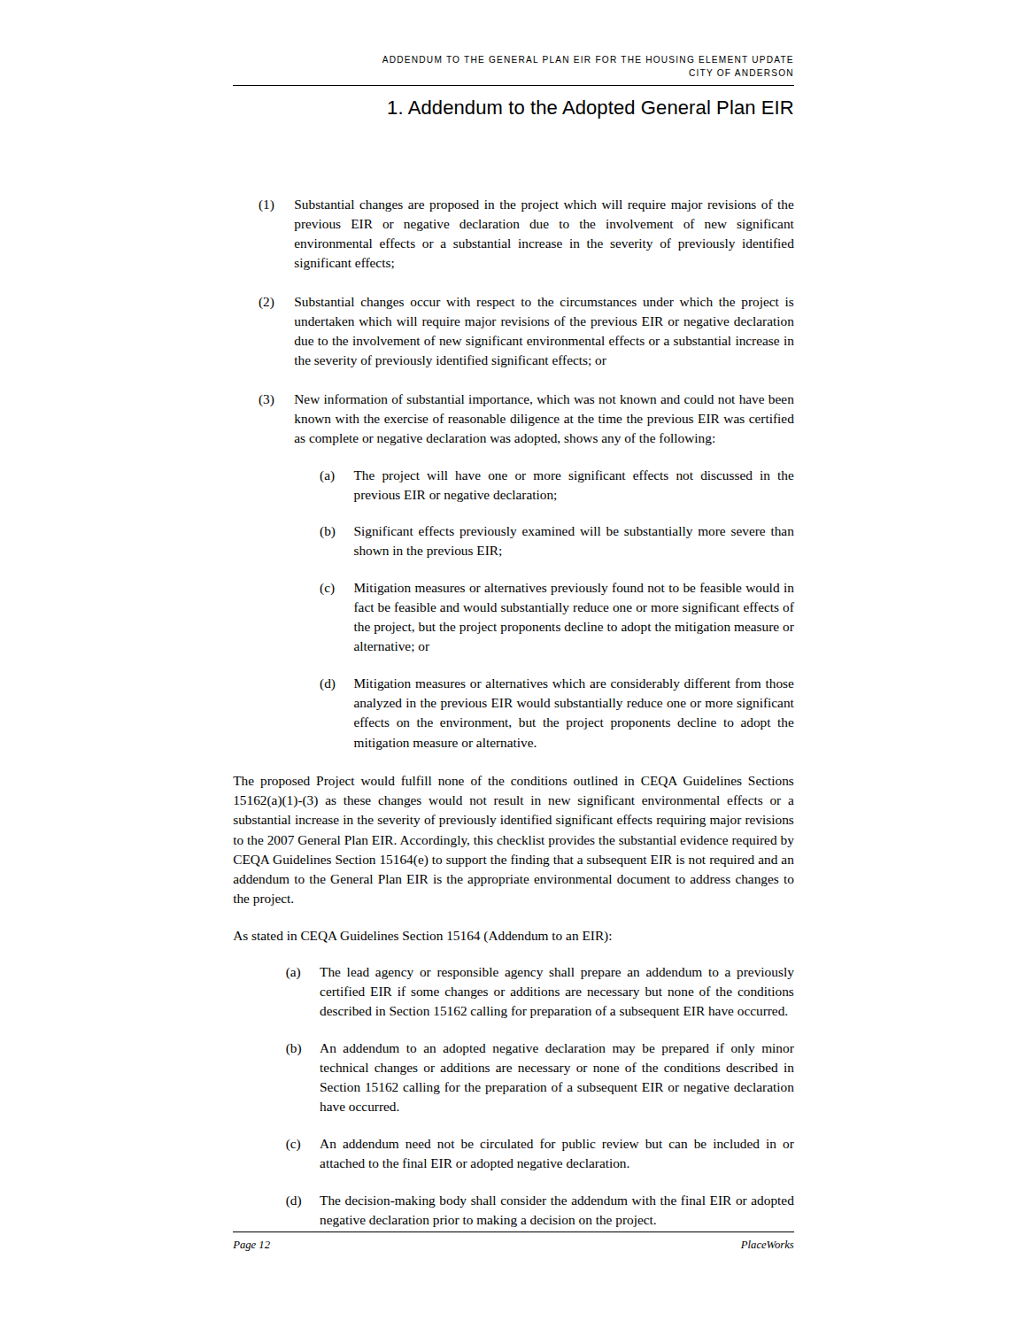Addendum to the General Plan EIR for the Housing Element Update
City of Anderson
1. Addendum to the Adopted General Plan EIR
(1) Substantial changes are proposed in the project which will require major revisions of the previous EIR or negative declaration due to the involvement of new significant environmental effects or a substantial increase in the severity of previously identified significant effects;
(2) Substantial changes occur with respect to the circumstances under which the project is undertaken which will require major revisions of the previous EIR or negative declaration due to the involvement of new significant environmental effects or a substantial increase in the severity of previously identified significant effects; or
(3) New information of substantial importance, which was not known and could not have been known with the exercise of reasonable diligence at the time the previous EIR was certified as complete or negative declaration was adopted, shows any of the following:
(a) The project will have one or more significant effects not discussed in the previous EIR or negative declaration;
(b) Significant effects previously examined will be substantially more severe than shown in the previous EIR;
(c) Mitigation measures or alternatives previously found not to be feasible would in fact be feasible and would substantially reduce one or more significant effects of the project, but the project proponents decline to adopt the mitigation measure or alternative; or
(d) Mitigation measures or alternatives which are considerably different from those analyzed in the previous EIR would substantially reduce one or more significant effects on the environment, but the project proponents decline to adopt the mitigation measure or alternative.
The proposed Project would fulfill none of the conditions outlined in CEQA Guidelines Sections 15162(a)(1)-(3) as these changes would not result in new significant environmental effects or a substantial increase in the severity of previously identified significant effects requiring major revisions to the 2007 General Plan EIR. Accordingly, this checklist provides the substantial evidence required by CEQA Guidelines Section 15164(e) to support the finding that a subsequent EIR is not required and an addendum to the General Plan EIR is the appropriate environmental document to address changes to the project.
As stated in CEQA Guidelines Section 15164 (Addendum to an EIR):
(a) The lead agency or responsible agency shall prepare an addendum to a previously certified EIR if some changes or additions are necessary but none of the conditions described in Section 15162 calling for preparation of a subsequent EIR have occurred.
(b) An addendum to an adopted negative declaration may be prepared if only minor technical changes or additions are necessary or none of the conditions described in Section 15162 calling for the preparation of a subsequent EIR or negative declaration have occurred.
(c) An addendum need not be circulated for public review but can be included in or attached to the final EIR or adopted negative declaration.
(d) The decision-making body shall consider the addendum with the final EIR or adopted negative declaration prior to making a decision on the project.
Page 12
PlaceWorks